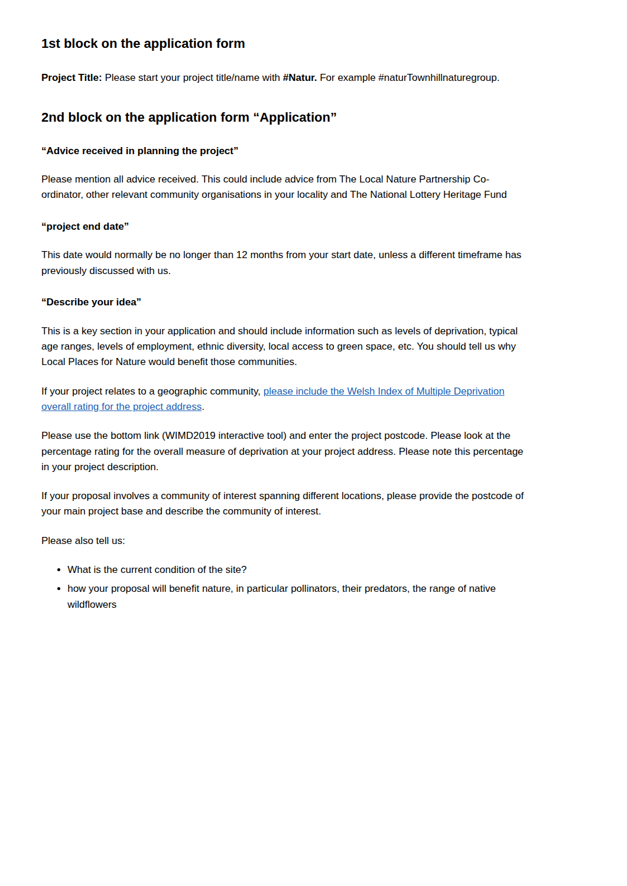1st block on the application form
Project Title: Please start your project title/name with #Natur. For example #naturTownhillnaturegroup.
2nd block on the application form “Application”
“Advice received in planning the project”
Please mention all advice received. This could include advice from The Local Nature Partnership Co-ordinator, other relevant community organisations in your locality and The National Lottery Heritage Fund
“project end date”
This date would normally be no longer than 12 months from your start date, unless a different timeframe has previously discussed with us.
“Describe your idea”
This is a key section in your application and should include information such as levels of deprivation, typical age ranges, levels of employment, ethnic diversity, local access to green space, etc. You should tell us why Local Places for Nature would benefit those communities.
If your project relates to a geographic community, please include the Welsh Index of Multiple Deprivation overall rating for the project address.
Please use the bottom link (WIMD2019 interactive tool) and enter the project postcode. Please look at the percentage rating for the overall measure of deprivation at your project address. Please note this percentage in your project description.
If your proposal involves a community of interest spanning different locations, please provide the postcode of your main project base and describe the community of interest.
Please also tell us:
What is the current condition of the site?
how your proposal will benefit nature, in particular pollinators, their predators, the range of native wildflowers